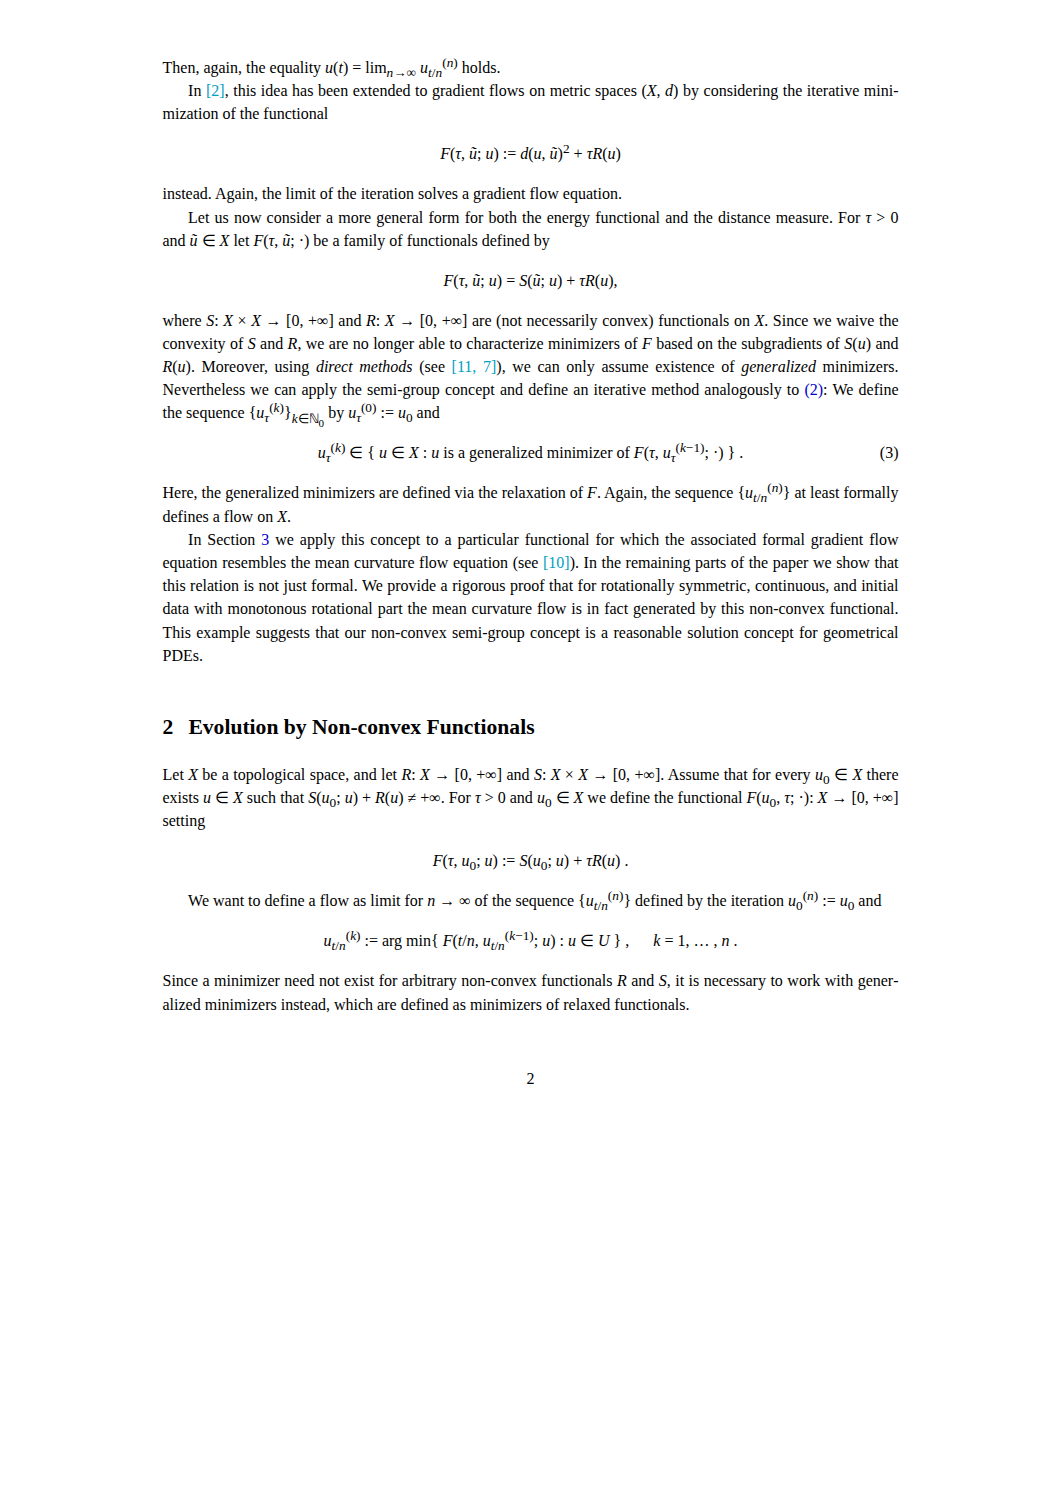Then, again, the equality u(t) = limn→∞ ut/n(n) holds.
In [2], this idea has been extended to gradient flows on metric spaces (X, d) by considering the iterative minimization of the functional
F(τ, ũ; u) := d(u, ũ)2 + τR(u)
instead. Again, the limit of the iteration solves a gradient flow equation.
Let us now consider a more general form for both the energy functional and the distance measure. For τ > 0 and ũ ∈ X let F(τ, ũ; ·) be a family of functionals defined by
F(τ, ũ; u) = S(ũ; u) + τR(u),
where S: X × X → [0, +∞] and R: X → [0, +∞] are (not necessarily convex) functionals on X. Since we waive the convexity of S and R, we are no longer able to characterize minimizers of F based on the subgradients of S(u) and R(u). Moreover, using direct methods (see [11, 7]), we can only assume existence of generalized minimizers. Nevertheless we can apply the semi-group concept and define an iterative method analogously to (2): We define the sequence {uτ(k)}k∈ℕ0 by uτ(0) := u0 and
uτ(k) ∈ { u ∈ X : u is a generalized minimizer of F(τ, uτ(k−1); ·) } . (3)
Here, the generalized minimizers are defined via the relaxation of F. Again, the sequence {ut/n(n)} at least formally defines a flow on X.
In Section 3 we apply this concept to a particular functional for which the associated formal gradient flow equation resembles the mean curvature flow equation (see [10]). In the remaining parts of the paper we show that this relation is not just formal. We provide a rigorous proof that for rotationally symmetric, continuous, and initial data with monotonous rotational part the mean curvature flow is in fact generated by this non-convex functional. This example suggests that our non-convex semi-group concept is a reasonable solution concept for geometrical PDEs.
2 Evolution by Non-convex Functionals
Let X be a topological space, and let R: X → [0, +∞] and S: X × X → [0, +∞]. Assume that for every u0 ∈ X there exists u ∈ X such that S(u0; u) + R(u) ≠ +∞. For τ > 0 and u0 ∈ X we define the functional F(u0, τ; ·): X → [0, +∞] setting
F(τ, u0; u) := S(u0; u) + τR(u) .
We want to define a flow as limit for n → ∞ of the sequence {ut/n(n)} defined by the iteration u0(n) := u0 and
ut/n(k) := arg min{ F(t/n, ut/n(k−1); u) : u ∈ U } , k = 1, … , n .
Since a minimizer need not exist for arbitrary non-convex functionals R and S, it is necessary to work with generalized minimizers instead, which are defined as minimizers of relaxed functionals.
2